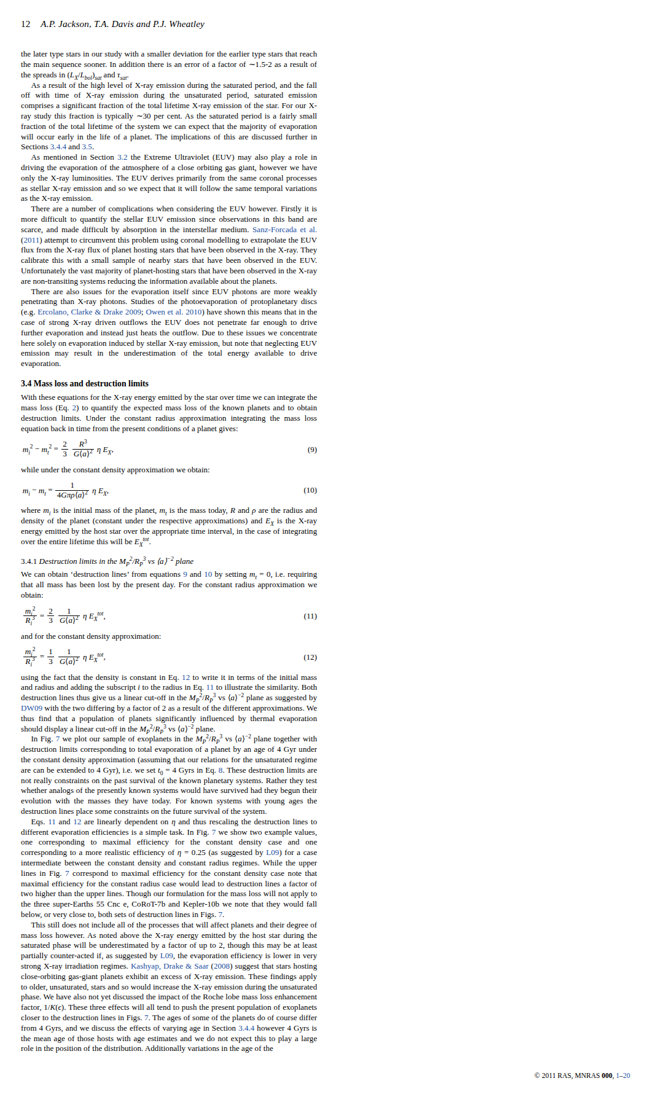12 A.P. Jackson, T.A. Davis and P.J. Wheatley
the later type stars in our study with a smaller deviation for the earlier type stars that reach the main sequence sooner. In addition there is an error of a factor of ∼1.5-2 as a result of the spreads in (LX/Lbol)sat and τsat.
As a result of the high level of X-ray emission during the saturated period, and the fall off with time of X-ray emission during the unsaturated period, saturated emission comprises a significant fraction of the total lifetime X-ray emission of the star. For our X-ray study this fraction is typically ∼30 per cent. As the saturated period is a fairly small fraction of the total lifetime of the system we can expect that the majority of evaporation will occur early in the life of a planet. The implications of this are discussed further in Sections 3.4.4 and 3.5.
As mentioned in Section 3.2 the Extreme Ultraviolet (EUV) may also play a role in driving the evaporation of the atmosphere of a close orbiting gas giant, however we have only the X-ray luminosities. The EUV derives primarily from the same coronal processes as stellar X-ray emission and so we expect that it will follow the same temporal variations as the X-ray emission.
There are a number of complications when considering the EUV however. Firstly it is more difficult to quantify the stellar EUV emission since observations in this band are scarce, and made difficult by absorption in the interstellar medium. Sanz-Forcada et al. (2011) attempt to circumvent this problem using coronal modelling to extrapolate the EUV flux from the X-ray flux of planet hosting stars that have been observed in the X-ray. They calibrate this with a small sample of nearby stars that have been observed in the EUV. Unfortunately the vast majority of planet-hosting stars that have been observed in the X-ray are non-transiting systems reducing the information available about the planets.
There are also issues for the evaporation itself since EUV photons are more weakly penetrating than X-ray photons. Studies of the photoevaporation of protoplanetary discs (e.g. Ercolano, Clarke & Drake 2009; Owen et al. 2010) have shown this means that in the case of strong X-ray driven outflows the EUV does not penetrate far enough to drive further evaporation and instead just heats the outflow. Due to these issues we concentrate here solely on evaporation induced by stellar X-ray emission, but note that neglecting EUV emission may result in the underestimation of the total energy available to drive evaporation.
3.4 Mass loss and destruction limits
With these equations for the X-ray energy emitted by the star over time we can integrate the mass loss (Eq. 2) to quantify the expected mass loss of the known planets and to obtain destruction limits. Under the constant radius approximation integrating the mass loss equation back in time from the present conditions of a planet gives:
mi2 − mt2 = 23 R3 G⟨a⟩2 η EX, (9)
while under the constant density approximation we obtain:
mi − mt = 14Gπρ⟨a⟩2 η EX, (10)
where mi is the initial mass of the planet, mt is the mass today, R and ρ are the radius and density of the planet (constant under the respective approximations) and EX is the X-ray energy emitted by the host star over the appropriate time interval, in the case of integrating over the entire lifetime this will be EXtot.
3.4.1 Destruction limits in the MP2/RP3 vs ⟨a⟩−2 plane
We can obtain ‘destruction lines’ from equations 9 and 10 by setting mt = 0, i.e. requiring that all mass has been lost by the present day. For the constant radius approximation we obtain:
mi2 Ri3 = 23 1 G⟨a⟩2 η EXtot, (11)
and for the constant density approximation:
mi2 Ri3 = 13 1 G⟨a⟩2 η EXtot, (12)
using the fact that the density is constant in Eq. 12 to write it in terms of the initial mass and radius and adding the subscript i to the radius in Eq. 11 to illustrate the similarity. Both destruction lines thus give us a linear cut-off in the MP2/RP3 vs ⟨a⟩−2 plane as suggested by DW09 with the two differing by a factor of 2 as a result of the different approximations. We thus find that a population of planets significantly influenced by thermal evaporation should display a linear cut-off in the MP2/RP3 vs ⟨a⟩−2 plane.
In Fig. 7 we plot our sample of exoplanets in the MP2/RP3 vs ⟨a⟩−2 plane together with destruction limits corresponding to total evaporation of a planet by an age of 4 Gyr under the constant density approximation (assuming that our relations for the unsaturated regime are can be extended to 4 Gyr), i.e. we set t0 = 4 Gyrs in Eq. 8. These destruction limits are not really constraints on the past survival of the known planetary systems. Rather they test whether analogs of the presently known systems would have survived had they begun their evolution with the masses they have today. For known systems with young ages the destruction lines place some constraints on the future survival of the system.
Eqs. 11 and 12 are linearly dependent on η and thus rescaling the destruction lines to different evaporation efficiencies is a simple task. In Fig. 7 we show two example values, one corresponding to maximal efficiency for the constant density case and one corresponding to a more realistic efficiency of η = 0.25 (as suggested by L09) for a case intermediate between the constant density and constant radius regimes. While the upper lines in Fig. 7 correspond to maximal efficiency for the constant density case note that maximal efficiency for the constant radius case would lead to destruction lines a factor of two higher than the upper lines. Though our formulation for the mass loss will not apply to the three super-Earths 55 Cnc e, CoRoT-7b and Kepler-10b we note that they would fall below, or very close to, both sets of destruction lines in Figs. 7.
This still does not include all of the processes that will affect planets and their degree of mass loss however. As noted above the X-ray energy emitted by the host star during the saturated phase will be underestimated by a factor of up to 2, though this may be at least partially counter-acted if, as suggested by L09, the evaporation efficiency is lower in very strong X-ray irradiation regimes. Kashyap, Drake & Saar (2008) suggest that stars hosting close-orbiting gas-giant planets exhibit an excess of X-ray emission. These findings apply to older, unsaturated, stars and so would increase the X-ray emission during the unsaturated phase. We have also not yet discussed the impact of the Roche lobe mass loss enhancement factor, 1/K(ϵ). These three effects will all tend to push the present population of exoplanets closer to the destruction lines in Figs. 7. The ages of some of the planets do of course differ from 4 Gyrs, and we discuss the effects of varying age in Section 3.4.4 however 4 Gyrs is the mean age of those hosts with age estimates and we do not expect this to play a large role in the position of the distribution. Additionally variations in the age of the
© 2011 RAS, MNRAS 000, 1–20